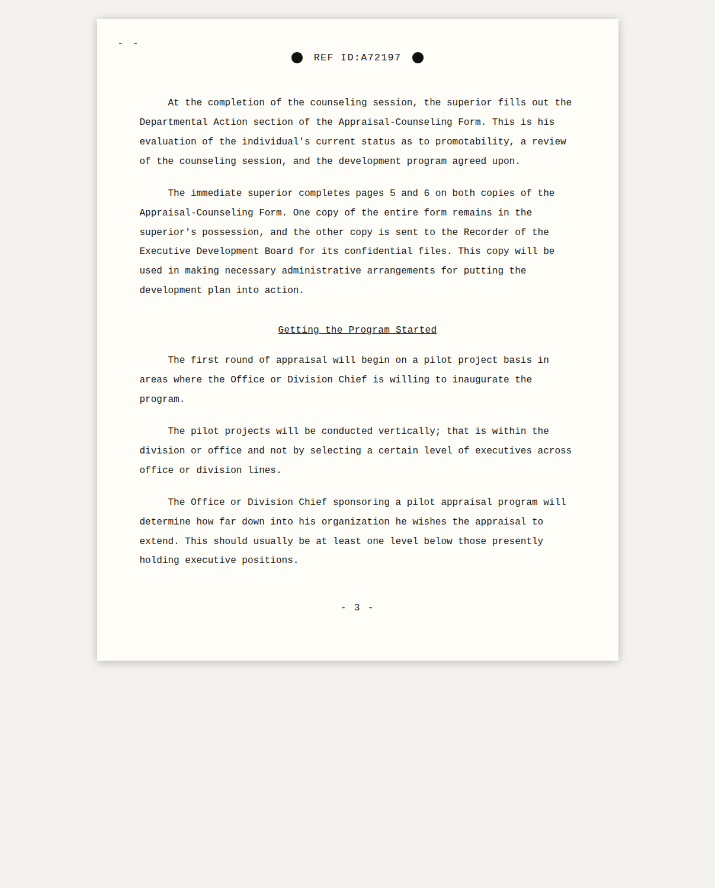‑ ‑
REF ID:A72197
At the completion of the counseling session, the superior fills out the Departmental Action section of the Appraisal-Counseling Form. This is his evaluation of the individual's current status as to promotability, a review of the counseling session, and the development program agreed upon.
The immediate superior completes pages 5 and 6 on both copies of the Appraisal-Counseling Form. One copy of the entire form remains in the superior's possession, and the other copy is sent to the Recorder of the Executive Development Board for its confidential files. This copy will be used in making necessary administrative arrangements for putting the development plan into action.
Getting the Program Started
The first round of appraisal will begin on a pilot project basis in areas where the Office or Division Chief is willing to inaugurate the program.
The pilot projects will be conducted vertically; that is within the division or office and not by selecting a certain level of executives across office or division lines.
The Office or Division Chief sponsoring a pilot appraisal program will determine how far down into his organization he wishes the appraisal to extend. This should usually be at least one level below those presently holding executive positions.
- 3 -